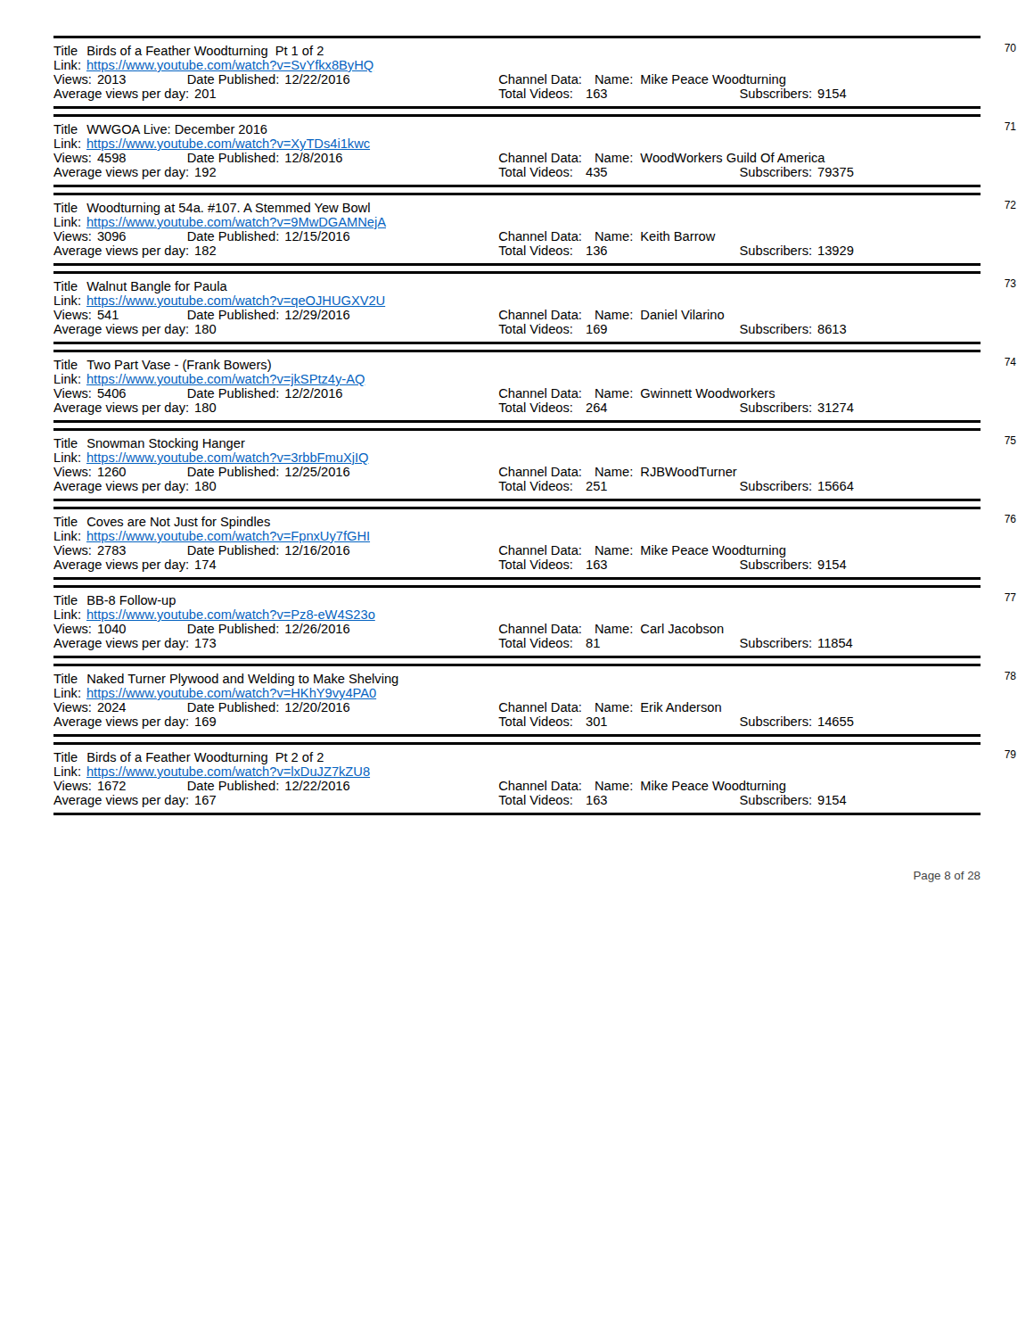70
Title Birds of a Feather Woodturning Pt 1 of 2
Link: https://www.youtube.com/watch?v=SvYfkx8ByHQ
Views: 2013
Date Published: 12/22/2016
Channel Data: Name: Mike Peace Woodturning
Average views per day: 201
Total Videos: 163
Subscribers: 9154
71
Title WWGOA Live: December 2016
Link: https://www.youtube.com/watch?v=XyTDs4i1kwc
Views: 4598
Date Published: 12/8/2016
Channel Data: Name: WoodWorkers Guild Of America
Average views per day: 192
Total Videos: 435
Subscribers: 79375
72
Title Woodturning at 54a. #107. A Stemmed Yew Bowl
Link: https://www.youtube.com/watch?v=9MwDGAMNejA
Views: 3096
Date Published: 12/15/2016
Channel Data: Name: Keith Barrow
Average views per day: 182
Total Videos: 136
Subscribers: 13929
73
Title Walnut Bangle for Paula
Link: https://www.youtube.com/watch?v=qeOJHUGXV2U
Views: 541
Date Published: 12/29/2016
Channel Data: Name: Daniel Vilarino
Average views per day: 180
Total Videos: 169
Subscribers: 8613
74
Title Two Part Vase - (Frank Bowers)
Link: https://www.youtube.com/watch?v=jkSPtz4y-AQ
Views: 5406
Date Published: 12/2/2016
Channel Data: Name: Gwinnett Woodworkers
Average views per day: 180
Total Videos: 264
Subscribers: 31274
75
Title Snowman Stocking Hanger
Link: https://www.youtube.com/watch?v=3rbbFmuXjIQ
Views: 1260
Date Published: 12/25/2016
Channel Data: Name: RJBWoodTurner
Average views per day: 180
Total Videos: 251
Subscribers: 15664
76
Title Coves are Not Just for Spindles
Link: https://www.youtube.com/watch?v=FpnxUy7fGHI
Views: 2783
Date Published: 12/16/2016
Channel Data: Name: Mike Peace Woodturning
Average views per day: 174
Total Videos: 163
Subscribers: 9154
77
Title BB-8 Follow-up
Link: https://www.youtube.com/watch?v=Pz8-eW4S23o
Views: 1040
Date Published: 12/26/2016
Channel Data: Name: Carl Jacobson
Average views per day: 173
Total Videos: 81
Subscribers: 11854
78
Title Naked Turner Plywood and Welding to Make Shelving
Link: https://www.youtube.com/watch?v=HKhY9vy4PA0
Views: 2024
Date Published: 12/20/2016
Channel Data: Name: Erik Anderson
Average views per day: 169
Total Videos: 301
Subscribers: 14655
79
Title Birds of a Feather Woodturning Pt 2 of 2
Link: https://www.youtube.com/watch?v=lxDuJZ7kZU8
Views: 1672
Date Published: 12/22/2016
Channel Data: Name: Mike Peace Woodturning
Average views per day: 167
Total Videos: 163
Subscribers: 9154
Page 8 of 28